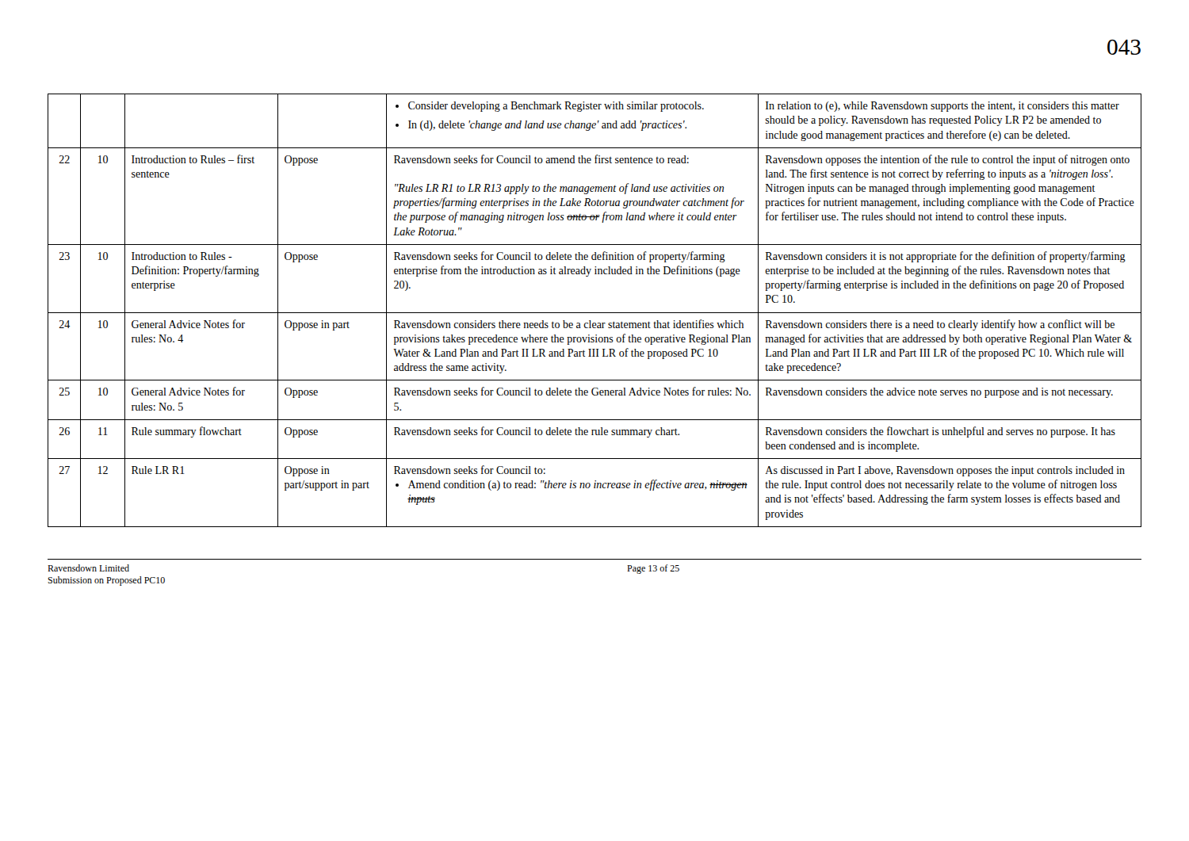043
| | | | | Consider developing a Benchmark Register with similar protocols. In (d), delete 'change and land use change' and add 'practices' . | In relation to (e), while Ravensdown supports the intent, it considers this matter should be a policy. Ravensdown has requested Policy LR P2 be amended to include good management practices and therefore (e) can be deleted. |
| 22 | 10 | Introduction to Rules – first sentence | Oppose | Ravensdown seeks for Council to amend the first sentence to read: "Rules LR R1 to LR R13 apply to the management of land use activities on properties/farming enterprises in the Lake Rotorua groundwater catchment for the purpose of managing nitrogen loss onto or from land where it could enter Lake Rotorua." | Ravensdown opposes the intention of the rule to control the input of nitrogen onto land. The first sentence is not correct by referring to inputs as a 'nitrogen loss' . Nitrogen inputs can be managed through implementing good management practices for nutrient management, including compliance with the Code of Practice for fertiliser use. The rules should not intend to control these inputs. |
| 23 | 10 | Introduction to Rules - Definition: Property/farming enterprise | Oppose | Ravensdown seeks for Council to delete the definition of property/farming enterprise from the introduction as it already included in the Definitions (page 20). | Ravensdown considers it is not appropriate for the definition of property/farming enterprise to be included at the beginning of the rules. Ravensdown notes that property/farming enterprise is included in the definitions on page 20 of Proposed PC 10. |
| 24 | 10 | General Advice Notes for rules: No. 4 | Oppose in part | Ravensdown considers there needs to be a clear statement that identifies which provisions takes precedence where the provisions of the operative Regional Plan Water & Land Plan and Part II LR and Part III LR of the proposed PC 10 address the same activity. | Ravensdown considers there is a need to clearly identify how a conflict will be managed for activities that are addressed by both operative Regional Plan Water & Land Plan and Part II LR and Part III LR of the proposed PC 10. Which rule will take precedence? |
| 25 | 10 | General Advice Notes for rules: No. 5 | Oppose | Ravensdown seeks for Council to delete the General Advice Notes for rules: No. 5. | Ravensdown considers the advice note serves no purpose and is not necessary. |
| 26 | 11 | Rule summary flowchart | Oppose | Ravensdown seeks for Council to delete the rule summary chart. | Ravensdown considers the flowchart is unhelpful and serves no purpose. It has been condensed and is incomplete. |
| 27 | 12 | Rule LR R1 | Oppose in part/support in part | Ravensdown seeks for Council to: Amend condition (a) to read: "there is no increase in effective area, nitrogen inputs | As discussed in Part I above, Ravensdown opposes the input controls included in the rule. Input control does not necessarily relate to the volume of nitrogen loss and is not 'effects' based. Addressing the farm system losses is effects based and provides |
Ravensdown Limited
Submission on Proposed PC10
Page 13 of 25